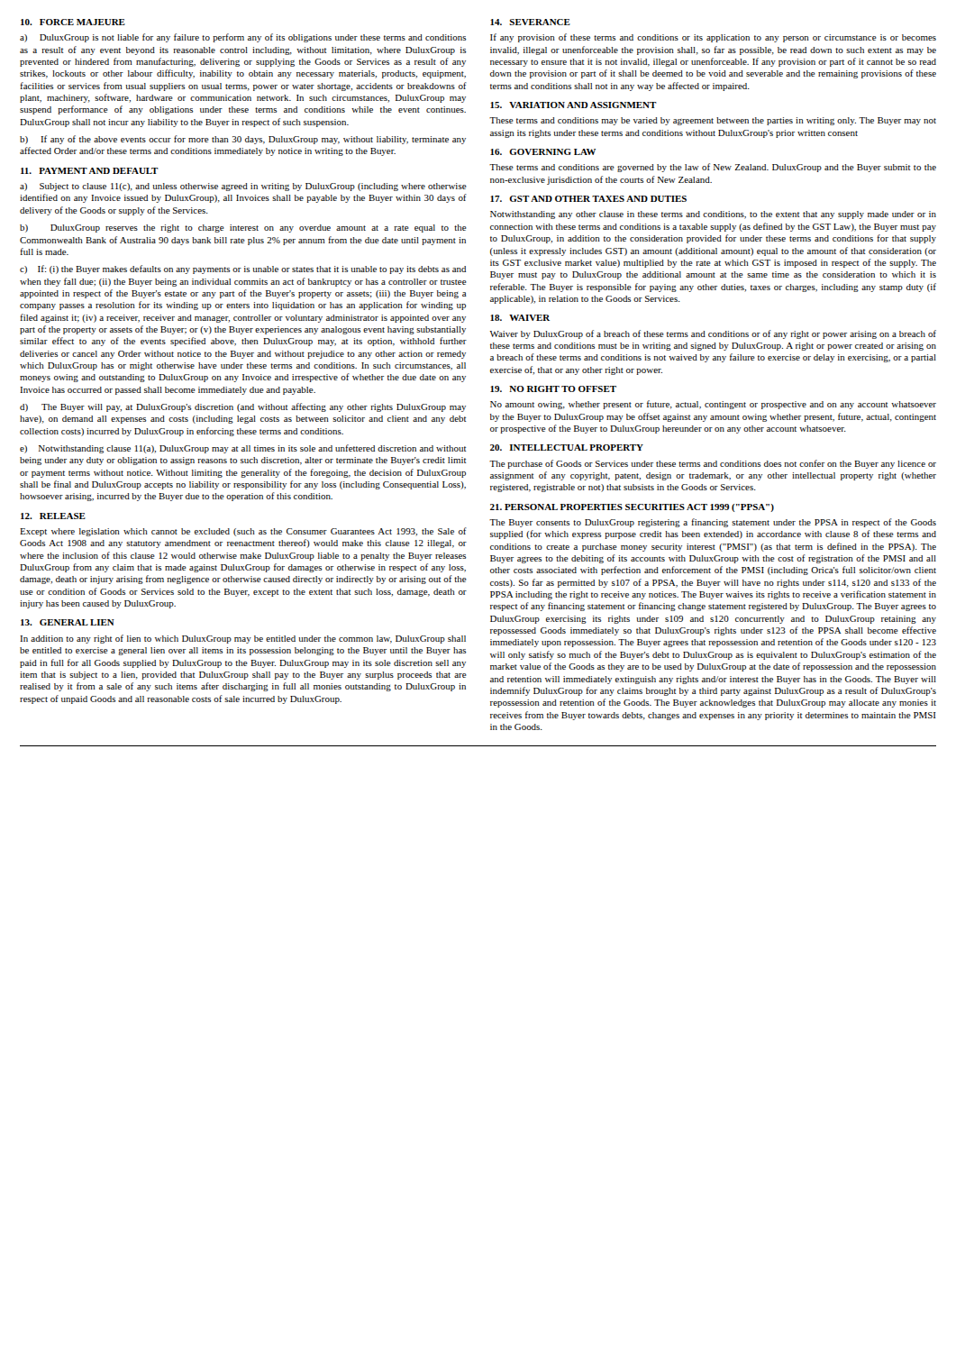10. FORCE MAJEURE
a) DuluxGroup is not liable for any failure to perform any of its obligations under these terms and conditions as a result of any event beyond its reasonable control including, without limitation, where DuluxGroup is prevented or hindered from manufacturing, delivering or supplying the Goods or Services as a result of any strikes, lockouts or other labour difficulty, inability to obtain any necessary materials, products, equipment, facilities or services from usual suppliers on usual terms, power or water shortage, accidents or breakdowns of plant, machinery, software, hardware or communication network. In such circumstances, DuluxGroup may suspend performance of any obligations under these terms and conditions while the event continues. DuluxGroup shall not incur any liability to the Buyer in respect of such suspension.
b) If any of the above events occur for more than 30 days, DuluxGroup may, without liability, terminate any affected Order and/or these terms and conditions immediately by notice in writing to the Buyer.
11. PAYMENT AND DEFAULT
a) Subject to clause 11(c), and unless otherwise agreed in writing by DuluxGroup (including where otherwise identified on any Invoice issued by DuluxGroup), all Invoices shall be payable by the Buyer within 30 days of delivery of the Goods or supply of the Services.
b) DuluxGroup reserves the right to charge interest on any overdue amount at a rate equal to the Commonwealth Bank of Australia 90 days bank bill rate plus 2% per annum from the due date until payment in full is made.
c) If: (i) the Buyer makes defaults on any payments or is unable or states that it is unable to pay its debts as and when they fall due; (ii) the Buyer being an individual commits an act of bankruptcy or has a controller or trustee appointed in respect of the Buyer's estate or any part of the Buyer's property or assets; (iii) the Buyer being a company passes a resolution for its winding up or enters into liquidation or has an application for winding up filed against it; (iv) a receiver, receiver and manager, controller or voluntary administrator is appointed over any part of the property or assets of the Buyer; or (v) the Buyer experiences any analogous event having substantially similar effect to any of the events specified above, then DuluxGroup may, at its option, withhold further deliveries or cancel any Order without notice to the Buyer and without prejudice to any other action or remedy which DuluxGroup has or might otherwise have under these terms and conditions. In such circumstances, all moneys owing and outstanding to DuluxGroup on any Invoice and irrespective of whether the due date on any Invoice has occurred or passed shall become immediately due and payable.
d) The Buyer will pay, at DuluxGroup's discretion (and without affecting any other rights DuluxGroup may have), on demand all expenses and costs (including legal costs as between solicitor and client and any debt collection costs) incurred by DuluxGroup in enforcing these terms and conditions.
e) Notwithstanding clause 11(a), DuluxGroup may at all times in its sole and unfettered discretion and without being under any duty or obligation to assign reasons to such discretion, alter or terminate the Buyer's credit limit or payment terms without notice. Without limiting the generality of the foregoing, the decision of DuluxGroup shall be final and DuluxGroup accepts no liability or responsibility for any loss (including Consequential Loss), howsoever arising, incurred by the Buyer due to the operation of this condition.
12. RELEASE
Except where legislation which cannot be excluded (such as the Consumer Guarantees Act 1993, the Sale of Goods Act 1908 and any statutory amendment or reenactment thereof) would make this clause 12 illegal, or where the inclusion of this clause 12 would otherwise make DuluxGroup liable to a penalty the Buyer releases DuluxGroup from any claim that is made against DuluxGroup for damages or otherwise in respect of any loss, damage, death or injury arising from negligence or otherwise caused directly or indirectly by or arising out of the use or condition of Goods or Services sold to the Buyer, except to the extent that such loss, damage, death or injury has been caused by DuluxGroup.
13. GENERAL LIEN
In addition to any right of lien to which DuluxGroup may be entitled under the common law, DuluxGroup shall be entitled to exercise a general lien over all items in its possession belonging to the Buyer until the Buyer has paid in full for all Goods supplied by DuluxGroup to the Buyer. DuluxGroup may in its sole discretion sell any item that is subject to a lien, provided that DuluxGroup shall pay to the Buyer any surplus proceeds that are realised by it from a sale of any such items after discharging in full all monies outstanding to DuluxGroup in respect of unpaid Goods and all reasonable costs of sale incurred by DuluxGroup.
14. SEVERANCE
If any provision of these terms and conditions or its application to any person or circumstance is or becomes invalid, illegal or unenforceable the provision shall, so far as possible, be read down to such extent as may be necessary to ensure that it is not invalid, illegal or unenforceable. If any provision or part of it cannot be so read down the provision or part of it shall be deemed to be void and severable and the remaining provisions of these terms and conditions shall not in any way be affected or impaired.
15. VARIATION AND ASSIGNMENT
These terms and conditions may be varied by agreement between the parties in writing only. The Buyer may not assign its rights under these terms and conditions without DuluxGroup's prior written consent
16. GOVERNING LAW
These terms and conditions are governed by the law of New Zealand. DuluxGroup and the Buyer submit to the non-exclusive jurisdiction of the courts of New Zealand.
17. GST AND OTHER TAXES AND DUTIES
Notwithstanding any other clause in these terms and conditions, to the extent that any supply made under or in connection with these terms and conditions is a taxable supply (as defined by the GST Law), the Buyer must pay to DuluxGroup, in addition to the consideration provided for under these terms and conditions for that supply (unless it expressly includes GST) an amount (additional amount) equal to the amount of that consideration (or its GST exclusive market value) multiplied by the rate at which GST is imposed in respect of the supply. The Buyer must pay to DuluxGroup the additional amount at the same time as the consideration to which it is referable. The Buyer is responsible for paying any other duties, taxes or charges, including any stamp duty (if applicable), in relation to the Goods or Services.
18. WAIVER
Waiver by DuluxGroup of a breach of these terms and conditions or of any right or power arising on a breach of these terms and conditions must be in writing and signed by DuluxGroup. A right or power created or arising on a breach of these terms and conditions is not waived by any failure to exercise or delay in exercising, or a partial exercise of, that or any other right or power.
19. NO RIGHT TO OFFSET
No amount owing, whether present or future, actual, contingent or prospective and on any account whatsoever by the Buyer to DuluxGroup may be offset against any amount owing whether present, future, actual, contingent or prospective of the Buyer to DuluxGroup hereunder or on any other account whatsoever.
20. INTELLECTUAL PROPERTY
The purchase of Goods or Services under these terms and conditions does not confer on the Buyer any licence or assignment of any copyright, patent, design or trademark, or any other intellectual property right (whether registered, registrable or not) that subsists in the Goods or Services.
21. PERSONAL PROPERTIES SECURITIES ACT 1999 ("PPSA")
The Buyer consents to DuluxGroup registering a financing statement under the PPSA in respect of the Goods supplied (for which express purpose credit has been extended) in accordance with clause 8 of these terms and conditions to create a purchase money security interest ("PMSI") (as that term is defined in the PPSA). The Buyer agrees to the debiting of its accounts with DuluxGroup with the cost of registration of the PMSI and all other costs associated with perfection and enforcement of the PMSI (including Orica's full solicitor/own client costs). So far as permitted by s107 of a PPSA, the Buyer will have no rights under s114, s120 and s133 of the PPSA including the right to receive any notices. The Buyer waives its rights to receive a verification statement in respect of any financing statement or financing change statement registered by DuluxGroup. The Buyer agrees to DuluxGroup exercising its rights under s109 and s120 concurrently and to DuluxGroup retaining any repossessed Goods immediately so that DuluxGroup's rights under s123 of the PPSA shall become effective immediately upon repossession. The Buyer agrees that repossession and retention of the Goods under s120 - 123 will only satisfy so much of the Buyer's debt to DuluxGroup as is equivalent to DuluxGroup's estimation of the market value of the Goods as they are to be used by DuluxGroup at the date of repossession and the repossession and retention will immediately extinguish any rights and/or interest the Buyer has in the Goods. The Buyer will indemnify DuluxGroup for any claims brought by a third party against DuluxGroup as a result of DuluxGroup's repossession and retention of the Goods. The Buyer acknowledges that DuluxGroup may allocate any monies it receives from the Buyer towards debts, changes and expenses in any priority it determines to maintain the PMSI in the Goods.